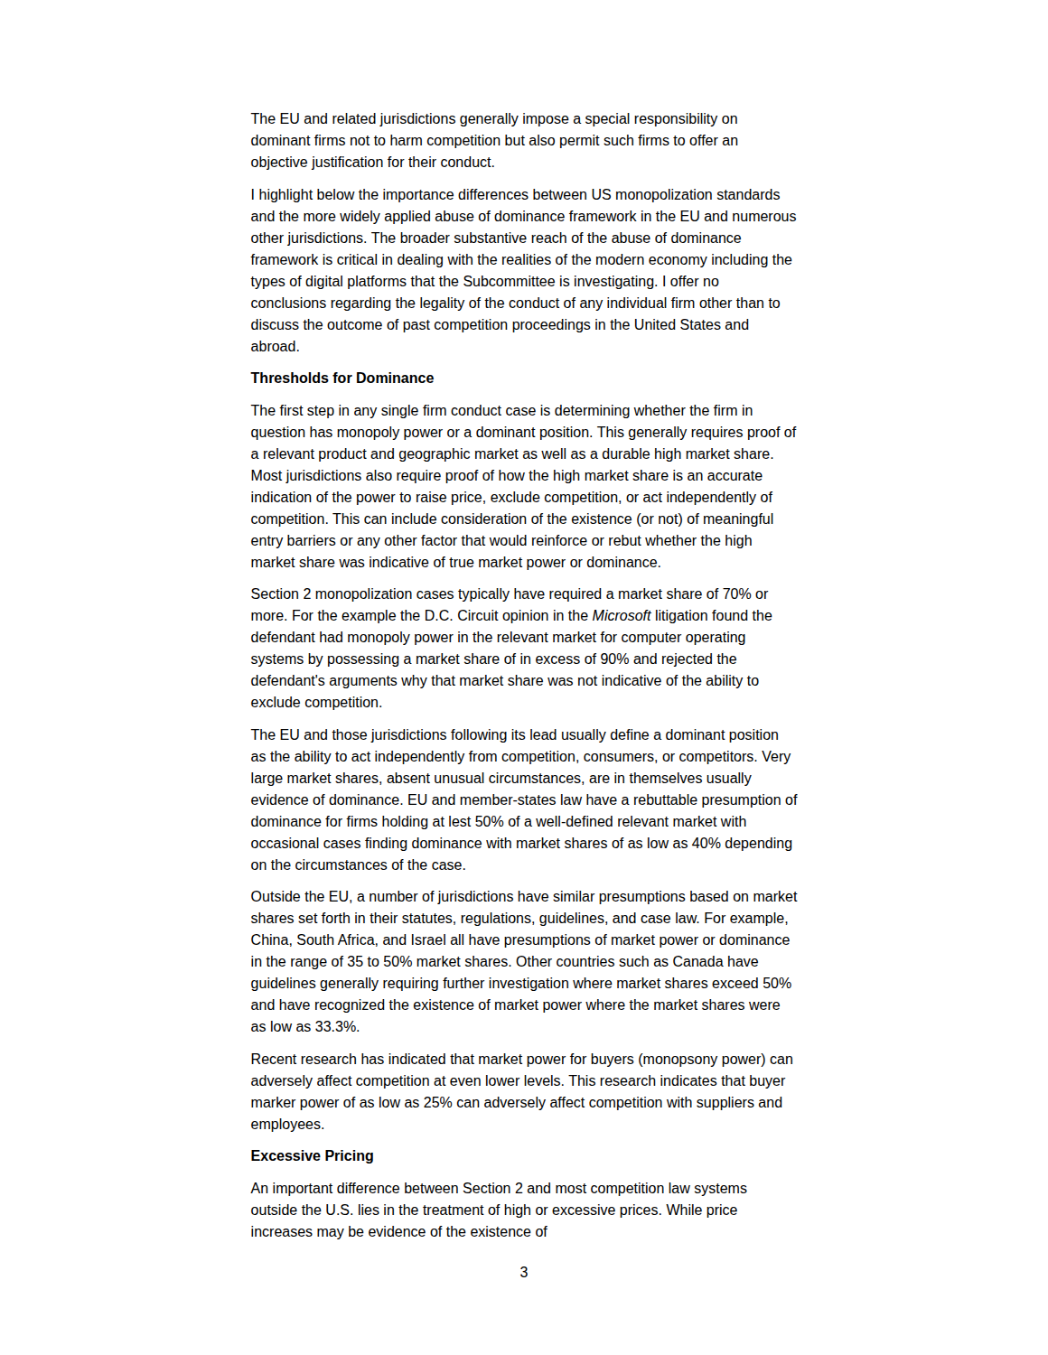The EU and related jurisdictions generally impose a special responsibility on dominant firms not to harm competition but also permit such firms to offer an objective justification for their conduct.
I highlight below the importance differences between US monopolization standards and the more widely applied abuse of dominance framework in the EU and numerous other jurisdictions. The broader substantive reach of the abuse of dominance framework is critical in dealing with the realities of the modern economy including the types of digital platforms that the Subcommittee is investigating. I offer no conclusions regarding the legality of the conduct of any individual firm other than to discuss the outcome of past competition proceedings in the United States and abroad.
Thresholds for Dominance
The first step in any single firm conduct case is determining whether the firm in question has monopoly power or a dominant position. This generally requires proof of a relevant product and geographic market as well as a durable high market share. Most jurisdictions also require proof of how the high market share is an accurate indication of the power to raise price, exclude competition, or act independently of competition. This can include consideration of the existence (or not) of meaningful entry barriers or any other factor that would reinforce or rebut whether the high market share was indicative of true market power or dominance.
Section 2 monopolization cases typically have required a market share of 70% or more. For the example the D.C. Circuit opinion in the Microsoft litigation found the defendant had monopoly power in the relevant market for computer operating systems by possessing a market share of in excess of 90% and rejected the defendant's arguments why that market share was not indicative of the ability to exclude competition.
The EU and those jurisdictions following its lead usually define a dominant position as the ability to act independently from competition, consumers, or competitors. Very large market shares, absent unusual circumstances, are in themselves usually evidence of dominance. EU and member-states law have a rebuttable presumption of dominance for firms holding at lest 50% of a well-defined relevant market with occasional cases finding dominance with market shares of as low as 40% depending on the circumstances of the case.
Outside the EU, a number of jurisdictions have similar presumptions based on market shares set forth in their statutes, regulations, guidelines, and case law. For example, China, South Africa, and Israel all have presumptions of market power or dominance in the range of 35 to 50% market shares. Other countries such as Canada have guidelines generally requiring further investigation where market shares exceed 50% and have recognized the existence of market power where the market shares were as low as 33.3%.
Recent research has indicated that market power for buyers (monopsony power) can adversely affect competition at even lower levels. This research indicates that buyer marker power of as low as 25% can adversely affect competition with suppliers and employees.
Excessive Pricing
An important difference between Section 2 and most competition law systems outside the U.S. lies in the treatment of high or excessive prices. While price increases may be evidence of the existence of
3